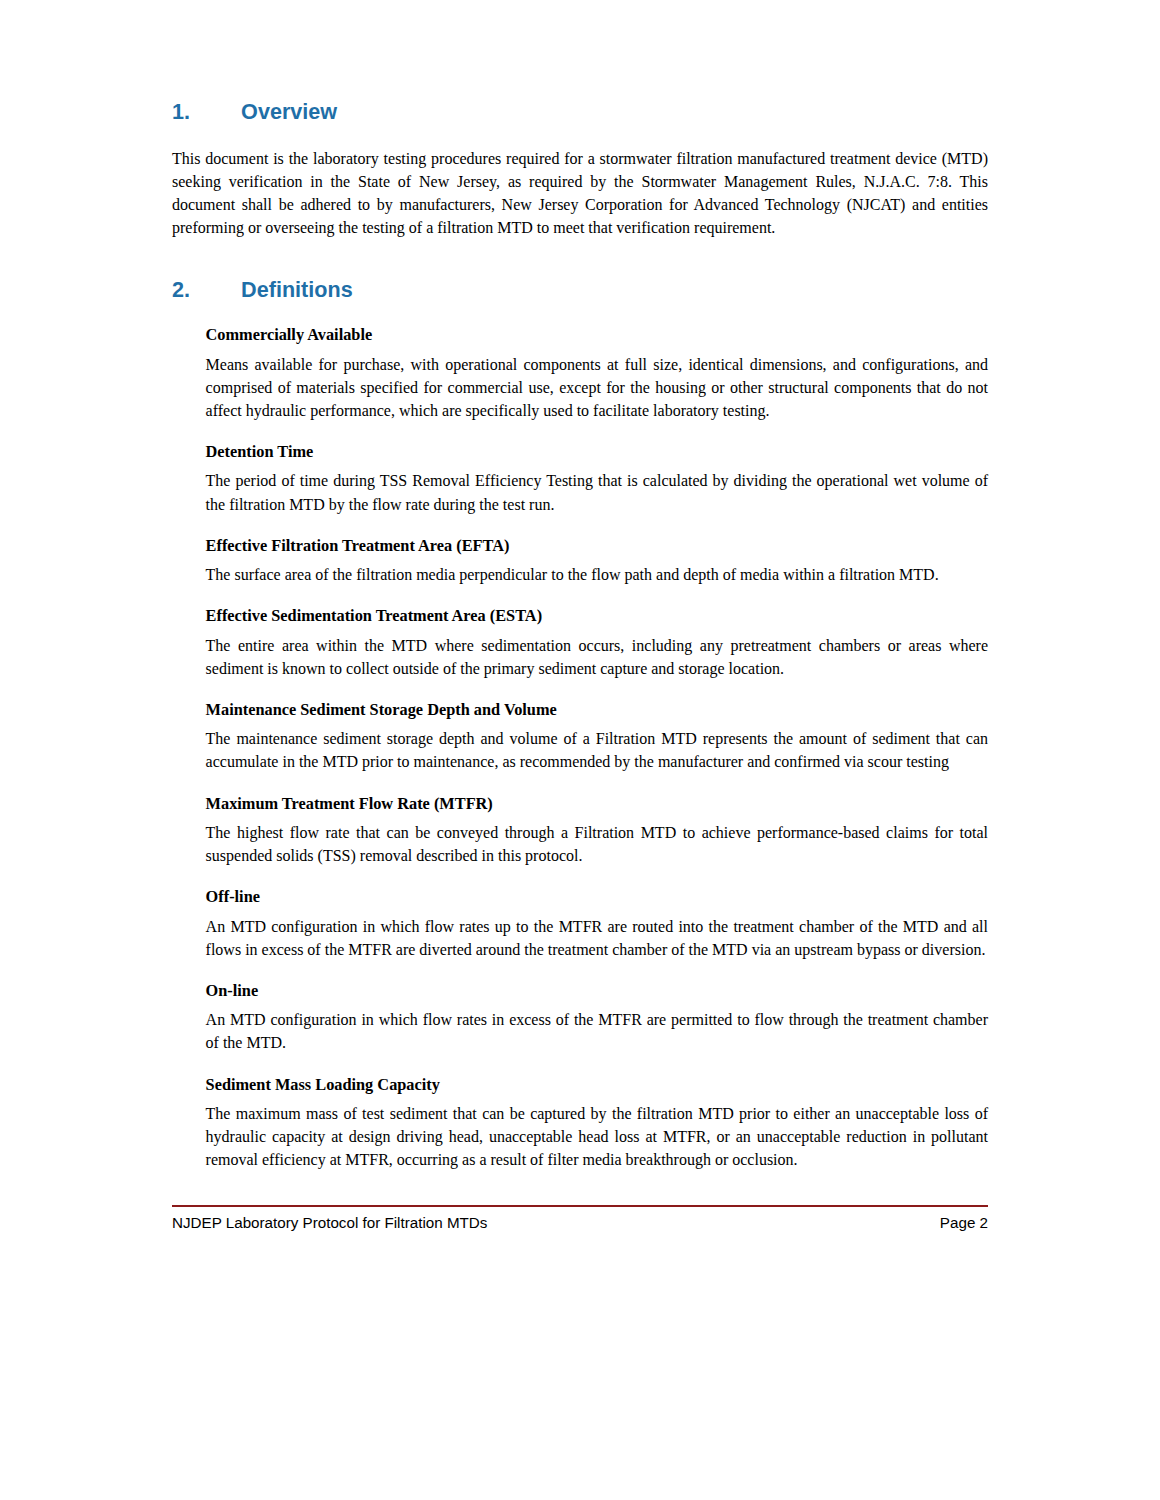1. Overview
This document is the laboratory testing procedures required for a stormwater filtration manufactured treatment device (MTD) seeking verification in the State of New Jersey, as required by the Stormwater Management Rules, N.J.A.C. 7:8. This document shall be adhered to by manufacturers, New Jersey Corporation for Advanced Technology (NJCAT) and entities preforming or overseeing the testing of a filtration MTD to meet that verification requirement.
2. Definitions
Commercially Available
Means available for purchase, with operational components at full size, identical dimensions, and configurations, and comprised of materials specified for commercial use, except for the housing or other structural components that do not affect hydraulic performance, which are specifically used to facilitate laboratory testing.
Detention Time
The period of time during TSS Removal Efficiency Testing that is calculated by dividing the operational wet volume of the filtration MTD by the flow rate during the test run.
Effective Filtration Treatment Area (EFTA)
The surface area of the filtration media perpendicular to the flow path and depth of media within a filtration MTD.
Effective Sedimentation Treatment Area (ESTA)
The entire area within the MTD where sedimentation occurs, including any pretreatment chambers or areas where sediment is known to collect outside of the primary sediment capture and storage location.
Maintenance Sediment Storage Depth and Volume
The maintenance sediment storage depth and volume of a Filtration MTD represents the amount of sediment that can accumulate in the MTD prior to maintenance, as recommended by the manufacturer and confirmed via scour testing
Maximum Treatment Flow Rate (MTFR)
The highest flow rate that can be conveyed through a Filtration MTD to achieve performance-based claims for total suspended solids (TSS) removal described in this protocol.
Off-line
An MTD configuration in which flow rates up to the MTFR are routed into the treatment chamber of the MTD and all flows in excess of the MTFR are diverted around the treatment chamber of the MTD via an upstream bypass or diversion.
On-line
An MTD configuration in which flow rates in excess of the MTFR are permitted to flow through the treatment chamber of the MTD.
Sediment Mass Loading Capacity
The maximum mass of test sediment that can be captured by the filtration MTD prior to either an unacceptable loss of hydraulic capacity at design driving head, unacceptable head loss at MTFR, or an unacceptable reduction in pollutant removal efficiency at MTFR, occurring as a result of filter media breakthrough or occlusion.
NJDEP Laboratory Protocol for Filtration MTDs Page 2